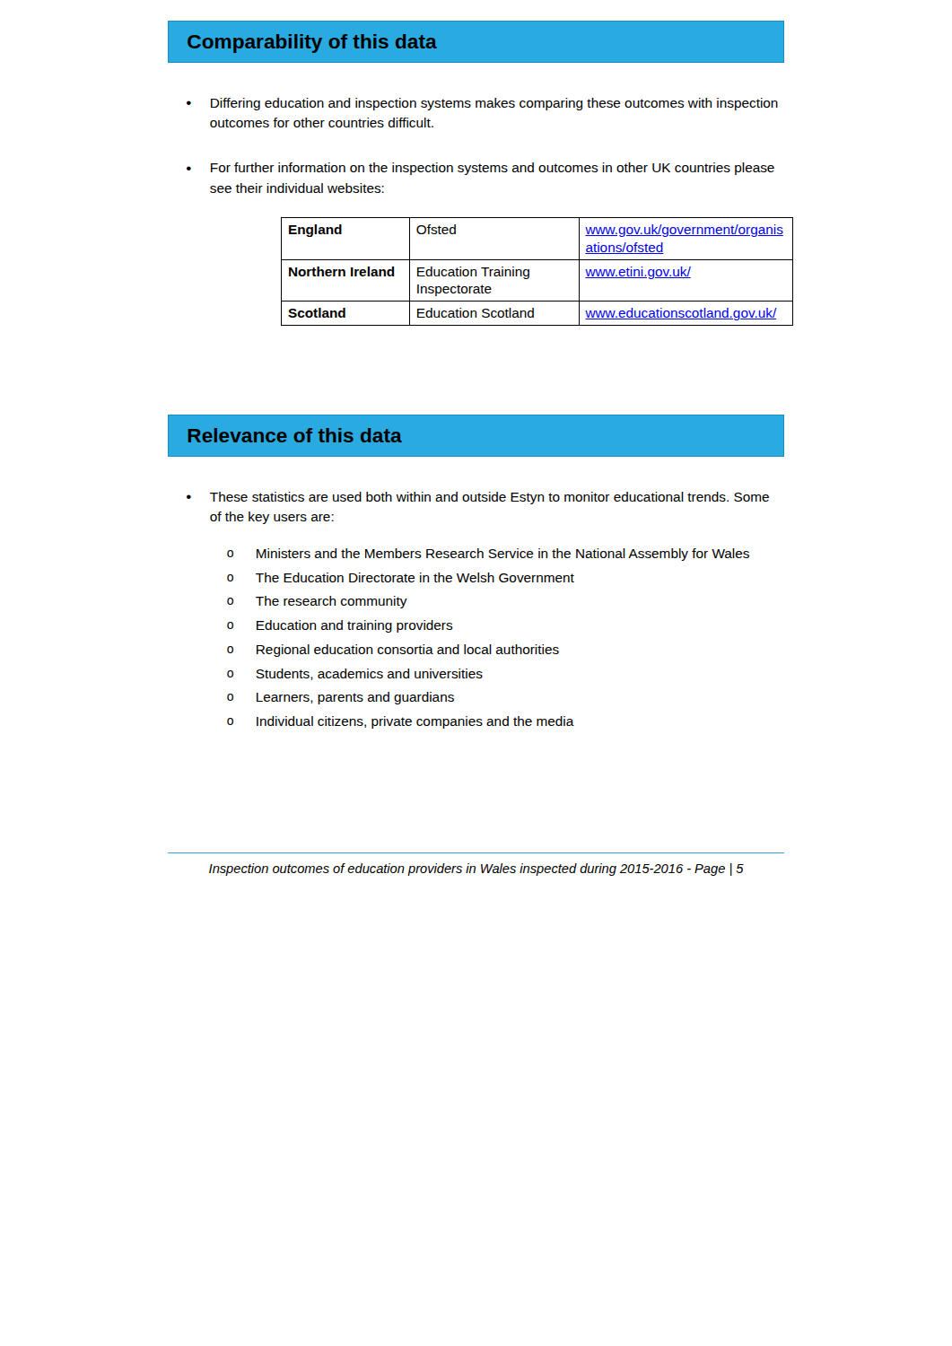Comparability of this data
Differing education and inspection systems makes comparing these outcomes with inspection outcomes for other countries difficult.
For further information on the inspection systems and outcomes in other UK countries please see their individual websites:
| England | Ofsted | www.gov.uk/government/organisations/ofsted |
| Northern Ireland | Education Training Inspectorate | www.etini.gov.uk/ |
| Scotland | Education Scotland | www.educationscotland.gov.uk/ |
Relevance of this data
These statistics are used both within and outside Estyn to monitor educational trends. Some of the key users are:
Ministers and the Members Research Service in the National Assembly for Wales
The Education Directorate in the Welsh Government
The research community
Education and training providers
Regional education consortia and local authorities
Students, academics and universities
Learners, parents and guardians
Individual citizens, private companies and the media
Inspection outcomes of education providers in Wales inspected during 2015-2016 - Page | 5